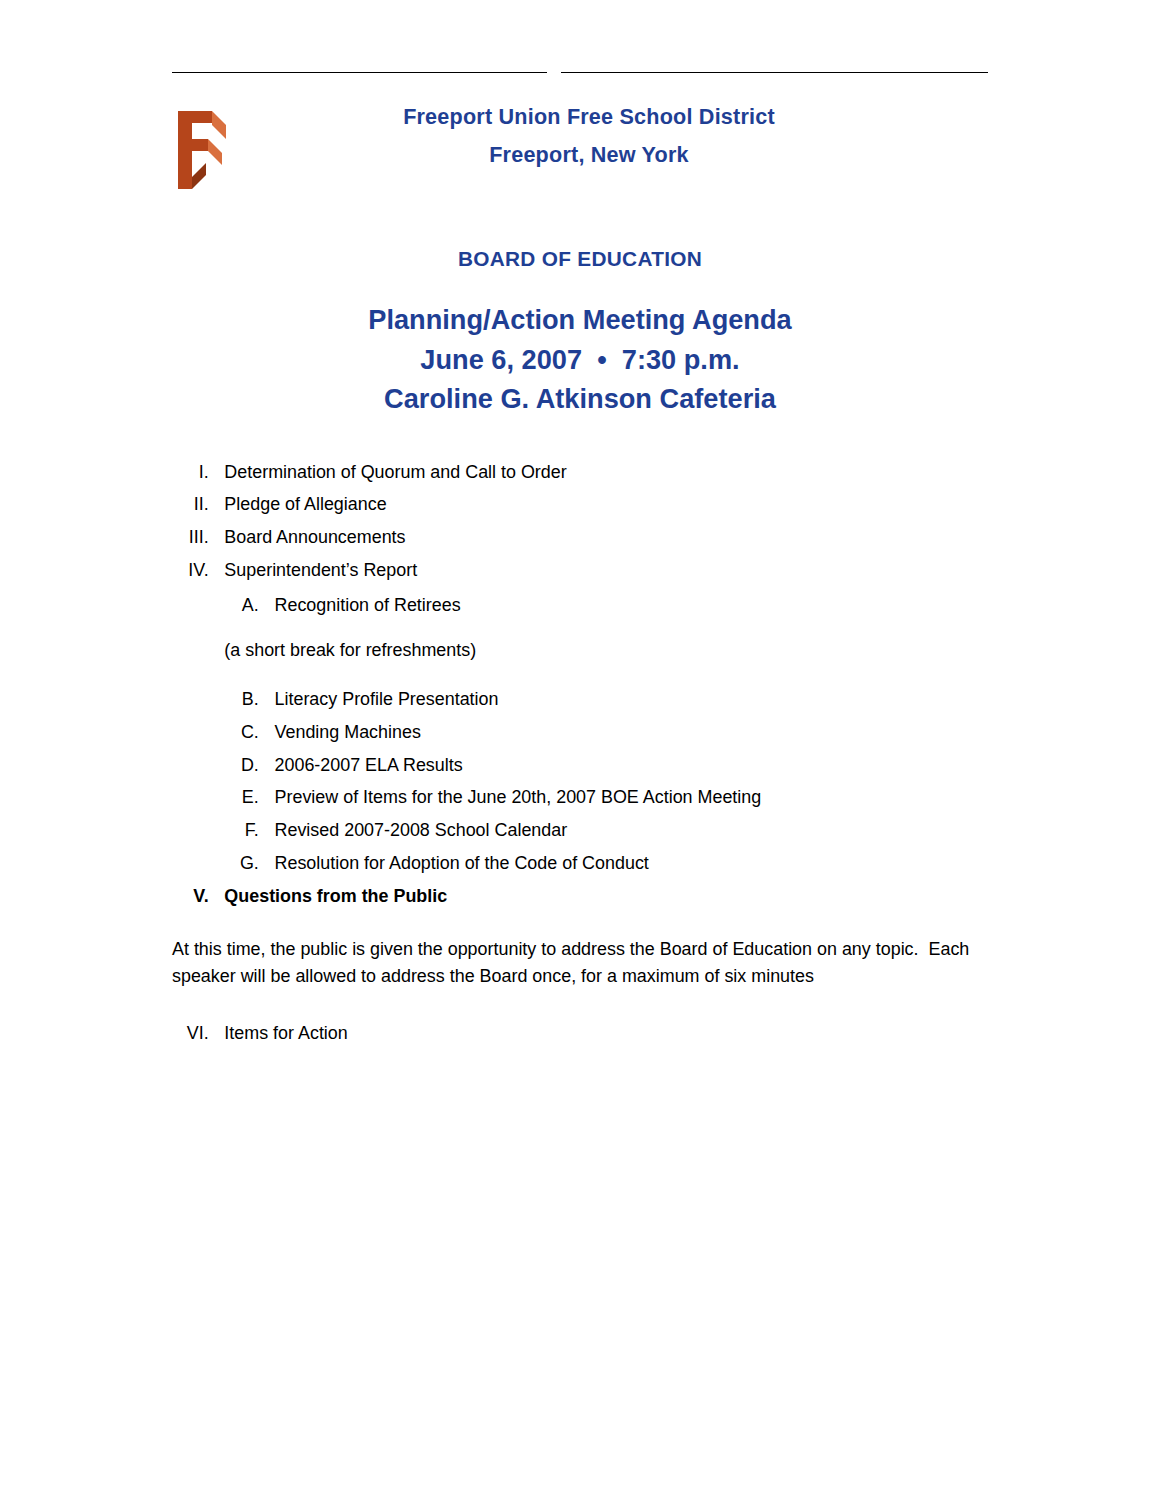Freeport Union Free School District
Freeport, New York
BOARD OF EDUCATION
Planning/Action Meeting Agenda
June 6, 2007 • 7:30 p.m.
Caroline G. Atkinson Cafeteria
Determination of Quorum and Call to Order
Pledge of Allegiance
Board Announcements
Superintendent’s Report
Recognition of Retirees
(a short break for refreshments)
Literacy Profile Presentation
Vending Machines
2006-2007 ELA Results
Preview of Items for the June 20th, 2007 BOE Action Meeting
Revised 2007-2008 School Calendar
Resolution for Adoption of the Code of Conduct
Questions from the Public
At this time, the public is given the opportunity to address the Board of Education on any topic. Each speaker will be allowed to address the Board once, for a maximum of six minutes
Items for Action